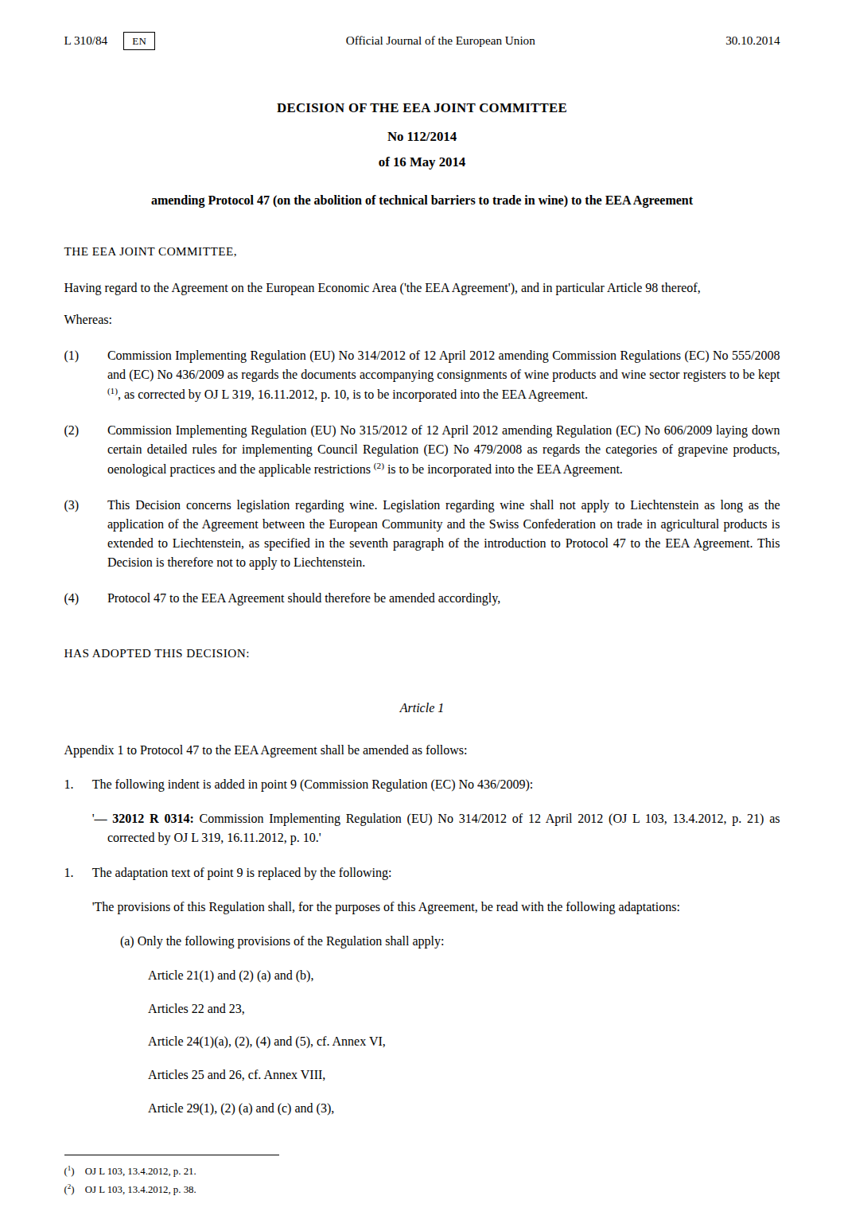L 310/84 EN
Official Journal of the European Union
30.10.2014
DECISION OF THE EEA JOINT COMMITTEE
No 112/2014
of 16 May 2014
amending Protocol 47 (on the abolition of technical barriers to trade in wine) to the EEA Agreement
THE EEA JOINT COMMITTEE,
Having regard to the Agreement on the European Economic Area ('the EEA Agreement'), and in particular Article 98 thereof,
Whereas:
(1)
Commission Implementing Regulation (EU) No 314/2012 of 12 April 2012 amending Commission Regulations (EC) No 555/2008 and (EC) No 436/2009 as regards the documents accompanying consignments of wine products and wine sector registers to be kept (1), as corrected by OJ L 319, 16.11.2012, p. 10, is to be incorporated into the EEA Agreement.
(2)
Commission Implementing Regulation (EU) No 315/2012 of 12 April 2012 amending Regulation (EC) No 606/2009 laying down certain detailed rules for implementing Council Regulation (EC) No 479/2008 as regards the categories of grapevine products, oenological practices and the applicable restrictions (2) is to be incorporated into the EEA Agreement.
(3)
This Decision concerns legislation regarding wine. Legislation regarding wine shall not apply to Liechtenstein as long as the application of the Agreement between the European Community and the Swiss Confederation on trade in agricultural products is extended to Liechtenstein, as specified in the seventh paragraph of the introduction to Protocol 47 to the EEA Agreement. This Decision is therefore not to apply to Liechtenstein.
(4)
Protocol 47 to the EEA Agreement should therefore be amended accordingly,
HAS ADOPTED THIS DECISION:
Article 1
Appendix 1 to Protocol 47 to the EEA Agreement shall be amended as follows:
The following indent is added in point 9 (Commission Regulation (EC) No 436/2009):
'— 32012 R 0314: Commission Implementing Regulation (EU) No 314/2012 of 12 April 2012 (OJ L 103, 13.4.2012, p. 21) as corrected by OJ L 319, 16.11.2012, p. 10.'
The adaptation text of point 9 is replaced by the following:
'The provisions of this Regulation shall, for the purposes of this Agreement, be read with the following adaptations:
(a) Only the following provisions of the Regulation shall apply:
Article 21(1) and (2) (a) and (b),
Articles 22 and 23,
Article 24(1)(a), (2), (4) and (5), cf. Annex VI,
Articles 25 and 26, cf. Annex VIII,
Article 29(1), (2) (a) and (c) and (3),
(1) OJ L 103, 13.4.2012, p. 21.
(2) OJ L 103, 13.4.2012, p. 38.